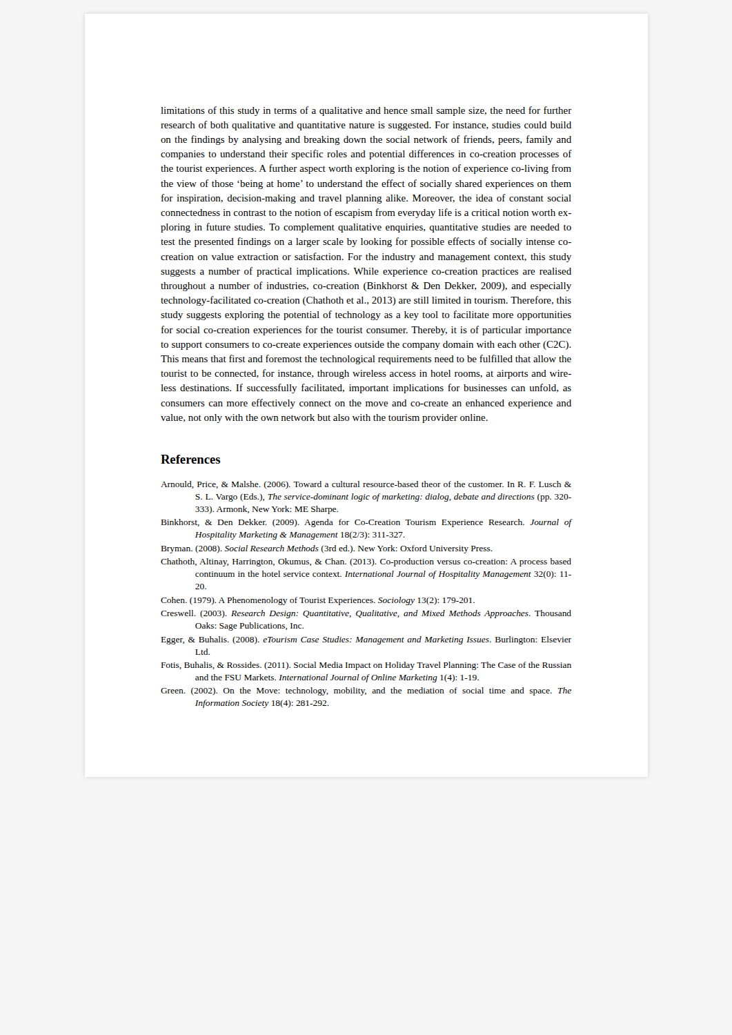limitations of this study in terms of a qualitative and hence small sample size, the need for further research of both qualitative and quantitative nature is suggested. For instance, studies could build on the findings by analysing and breaking down the social network of friends, peers, family and companies to understand their specific roles and potential differences in co-creation processes of the tourist experiences. A further aspect worth exploring is the notion of experience co-living from the view of those ‘being at home’ to understand the effect of socially shared experiences on them for inspiration, decision-making and travel planning alike. Moreover, the idea of constant social connectedness in contrast to the notion of escapism from everyday life is a critical notion worth exploring in future studies. To complement qualitative enquiries, quantitative studies are needed to test the presented findings on a larger scale by looking for possible effects of socially intense co-creation on value extraction or satisfaction. For the industry and management context, this study suggests a number of practical implications. While experience co-creation practices are realised throughout a number of industries, co-creation (Binkhorst & Den Dekker, 2009), and especially technology-facilitated co-creation (Chathoth et al., 2013) are still limited in tourism. Therefore, this study suggests exploring the potential of technology as a key tool to facilitate more opportunities for social co-creation experiences for the tourist consumer. Thereby, it is of particular importance to support consumers to co-create experiences outside the company domain with each other (C2C). This means that first and foremost the technological requirements need to be fulfilled that allow the tourist to be connected, for instance, through wireless access in hotel rooms, at airports and wireless destinations. If successfully facilitated, important implications for businesses can unfold, as consumers can more effectively connect on the move and co-create an enhanced experience and value, not only with the own network but also with the tourism provider online.
References
Arnould, Price, & Malshe. (2006). Toward a cultural resource-based theor of the customer. In R. F. Lusch & S. L. Vargo (Eds.), The service-dominant logic of marketing: dialog, debate and directions (pp. 320-333). Armonk, New York: ME Sharpe.
Binkhorst, & Den Dekker. (2009). Agenda for Co-Creation Tourism Experience Research. Journal of Hospitality Marketing & Management 18(2/3): 311-327.
Bryman. (2008). Social Research Methods (3rd ed.). New York: Oxford University Press.
Chathoth, Altinay, Harrington, Okumus, & Chan. (2013). Co-production versus co-creation: A process based continuum in the hotel service context. International Journal of Hospitality Management 32(0): 11-20.
Cohen. (1979). A Phenomenology of Tourist Experiences. Sociology 13(2): 179-201.
Creswell. (2003). Research Design: Quantitative, Qualitative, and Mixed Methods Approaches. Thousand Oaks: Sage Publications, Inc.
Egger, & Buhalis. (2008). eTourism Case Studies: Management and Marketing Issues. Burlington: Elsevier Ltd.
Fotis, Buhalis, & Rossides. (2011). Social Media Impact on Holiday Travel Planning: The Case of the Russian and the FSU Markets. International Journal of Online Marketing 1(4): 1-19.
Green. (2002). On the Move: technology, mobility, and the mediation of social time and space. The Information Society 18(4): 281-292.